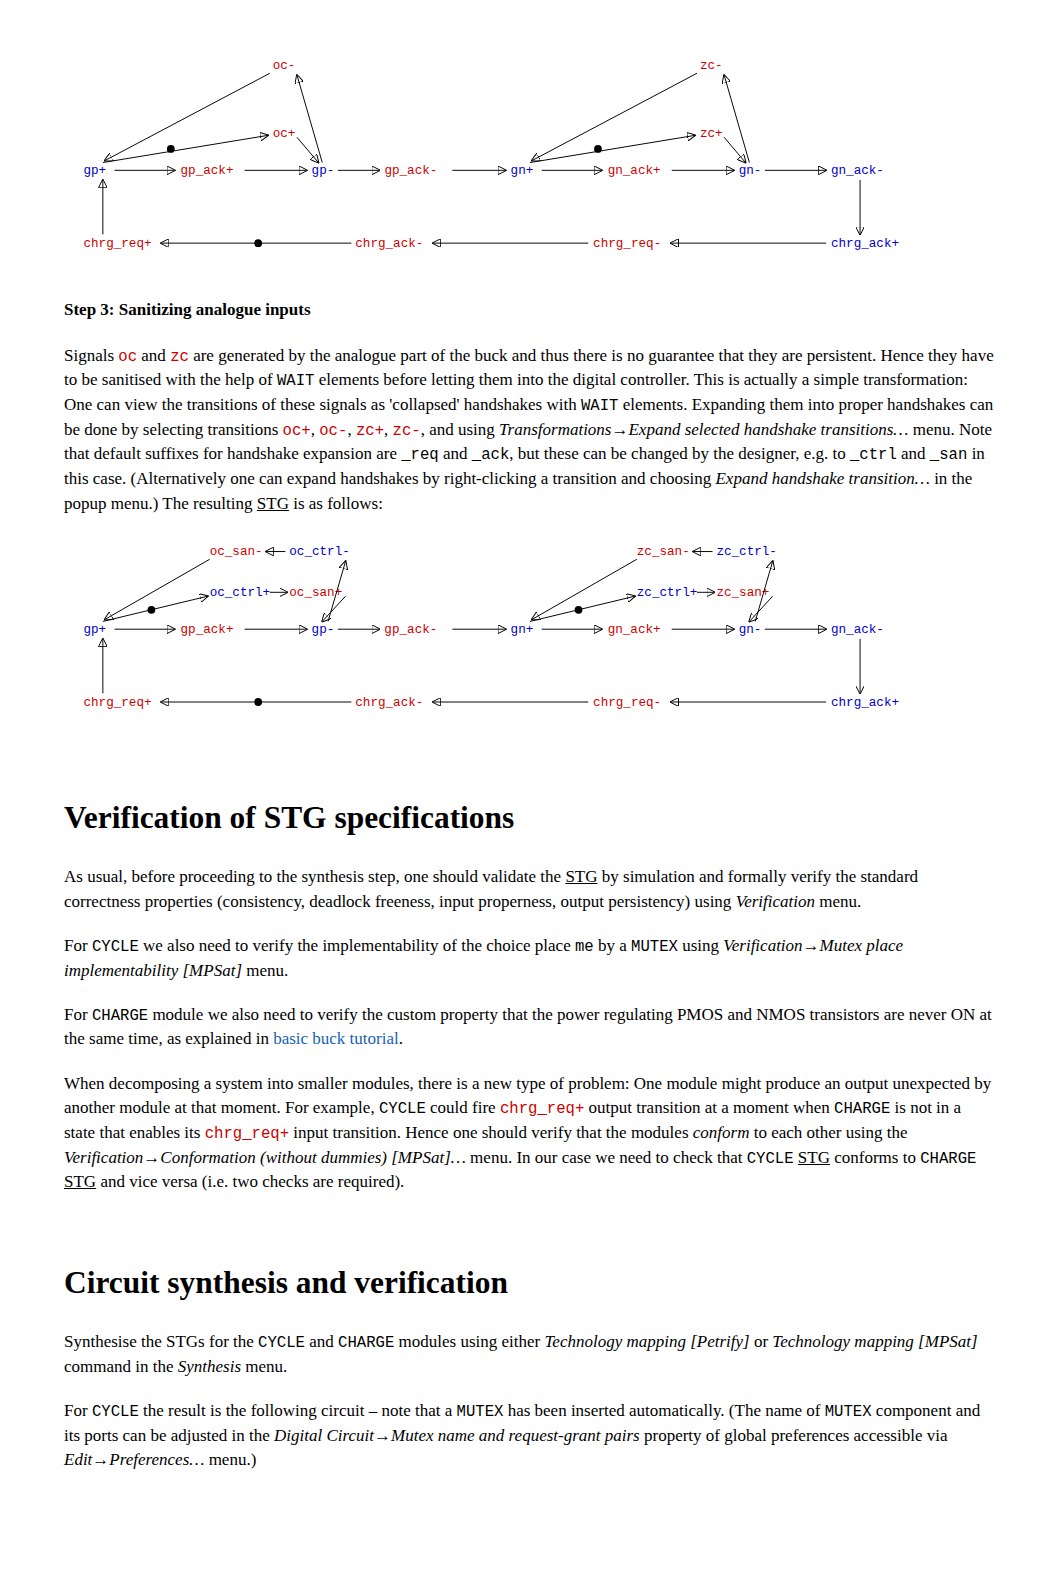oc- oc+ gp+ gp_ack+ gp- gp_ack- zc- zc+ gn+ gn_ack+ gn- gn_ack- chrg_req+ chrg_ack- chrg_req- chrg_ack+
Step 3: Sanitizing analogue inputs
Signals oc and zc are generated by the analogue part of the buck and thus there is no guarantee that they are persistent. Hence they have to be sanitised with the help of WAIT elements before letting them into the digital controller. This is actually a simple transformation: One can view the transitions of these signals as 'collapsed' handshakes with WAIT elements. Expanding them into proper handshakes can be done by selecting transitions oc+, oc-, zc+, zc-, and using Transformations→Expand selected handshake transitions… menu. Note that default suffixes for handshake expansion are _req and _ack, but these can be changed by the designer, e.g. to _ctrl and _san in this case. (Alternatively one can expand handshakes by right-clicking a transition and choosing Expand handshake transition… in the popup menu.) The resulting STG is as follows:
oc_san- oc_ctrl- oc_ctrl+ oc_san+ gp+ gp_ack+ gp- gp_ack- zc_san- zc_ctrl- zc_ctrl+ zc_san+ gn+ gn_ack+ gn- gn_ack- chrg_req+ chrg_ack- chrg_req- chrg_ack+
Verification of STG specifications
As usual, before proceeding to the synthesis step, one should validate the STG by simulation and formally verify the standard correctness properties (consistency, deadlock freeness, input properness, output persistency) using Verification menu.
For CYCLE we also need to verify the implementability of the choice place me by a MUTEX using Verification→Mutex place implementability [MPSat] menu.
For CHARGE module we also need to verify the custom property that the power regulating PMOS and NMOS transistors are never ON at the same time, as explained in basic buck tutorial.
When decomposing a system into smaller modules, there is a new type of problem: One module might produce an output unexpected by another module at that moment. For example, CYCLE could fire chrg_req+ output transition at a moment when CHARGE is not in a state that enables its chrg_req+ input transition. Hence one should verify that the modules conform to each other using the Verification→Conformation (without dummies) [MPSat]… menu. In our case we need to check that CYCLE STG conforms to CHARGE STG and vice versa (i.e. two checks are required).
Circuit synthesis and verification
Synthesise the STGs for the CYCLE and CHARGE modules using either Technology mapping [Petrify] or Technology mapping [MPSat] command in the Synthesis menu.
For CYCLE the result is the following circuit – note that a MUTEX has been inserted automatically. (The name of MUTEX component and its ports can be adjusted in the Digital Circuit→Mutex name and request-grant pairs property of global preferences accessible via Edit→Preferences… menu.)